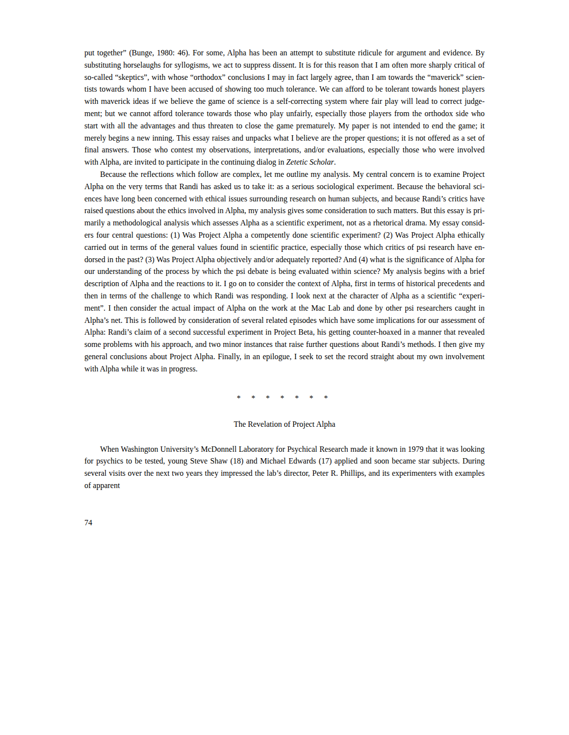put together” (Bunge, 1980: 46). For some, Alpha has been an attempt to substitute ridicule for argument and evidence. By substituting horselaughs for syllogisms, we act to suppress dissent. It is for this reason that I am often more sharply critical of so-called “skeptics”, with whose “orthodox” conclusions I may in fact largely agree, than I am towards the “maverick” scientists towards whom I have been accused of showing too much tolerance. We can afford to be tolerant towards honest players with maverick ideas if we believe the game of science is a self-correcting system where fair play will lead to correct judgement; but we cannot afford tolerance towards those who play unfairly, especially those players from the orthodox side who start with all the advantages and thus threaten to close the game prematurely. My paper is not intended to end the game; it merely begins a new inning. This essay raises and unpacks what I believe are the proper questions; it is not offered as a set of final answers. Those who contest my observations, interpretations, and/or evaluations, especially those who were involved with Alpha, are invited to participate in the continuing dialog in Zetetic Scholar.
Because the reflections which follow are complex, let me outline my analysis. My central concern is to examine Project Alpha on the very terms that Randi has asked us to take it: as a serious sociological experiment. Because the behavioral sciences have long been concerned with ethical issues surrounding research on human subjects, and because Randi’s critics have raised questions about the ethics involved in Alpha, my analysis gives some consideration to such matters. But this essay is primarily a methodological analysis which assesses Alpha as a scientific experiment, not as a rhetorical drama. My essay considers four central questions: (1) Was Project Alpha a competently done scientific experiment? (2) Was Project Alpha ethically carried out in terms of the general values found in scientific practice, especially those which critics of psi research have endorsed in the past? (3) Was Project Alpha objectively and/or adequately reported? And (4) what is the significance of Alpha for our understanding of the process by which the psi debate is being evaluated within science? My analysis begins with a brief description of Alpha and the reactions to it. I go on to consider the context of Alpha, first in terms of historical precedents and then in terms of the challenge to which Randi was responding. I look next at the character of Alpha as a scientific “experiment”. I then consider the actual impact of Alpha on the work at the Mac Lab and done by other psi researchers caught in Alpha’s net. This is followed by consideration of several related episodes which have some implications for our assessment of Alpha: Randi’s claim of a second successful experiment in Project Beta, his getting counter-hoaxed in a manner that revealed some problems with his approach, and two minor instances that raise further questions about Randi’s methods. I then give my general conclusions about Project Alpha. Finally, in an epilogue, I seek to set the record straight about my own involvement with Alpha while it was in progress.
* * * * * * *
The Revelation of Project Alpha
When Washington University’s McDonnell Laboratory for Psychical Research made it known in 1979 that it was looking for psychics to be tested, young Steve Shaw (18) and Michael Edwards (17) applied and soon became star subjects. During several visits over the next two years they impressed the lab’s director, Peter R. Phillips, and its experimenters with examples of apparent
74